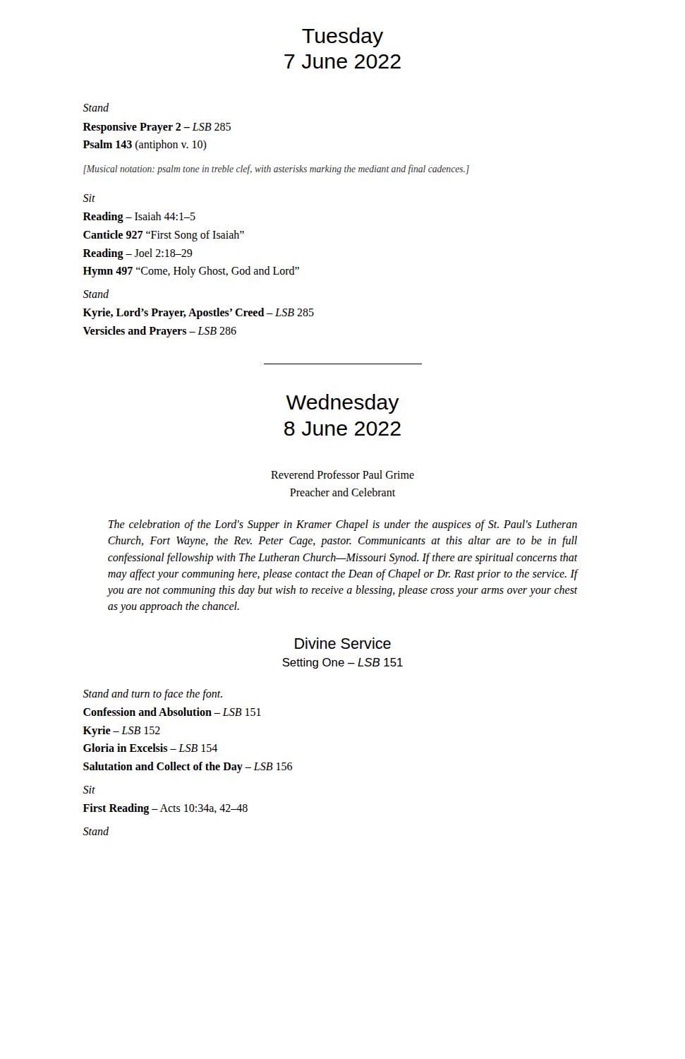Tuesday
7 June 2022
Stand
Responsive Prayer 2 – LSB 285
Psalm 143 (antiphon v. 10)
[Musical notation: psalm tone in treble clef, with asterisks marking the mediant and final cadences.]
Sit
Reading – Isaiah 44:1–5
Canticle 927 “First Song of Isaiah”
Reading – Joel 2:18–29
Hymn 497 “Come, Holy Ghost, God and Lord”
Stand
Kyrie, Lord’s Prayer, Apostles’ Creed – LSB 285
Versicles and Prayers – LSB 286
Wednesday
8 June 2022
Reverend Professor Paul Grime
Preacher and Celebrant
The celebration of the Lord's Supper in Kramer Chapel is under the auspices of St. Paul's Lutheran Church, Fort Wayne, the Rev. Peter Cage, pastor. Communicants at this altar are to be in full confessional fellowship with The Lutheran Church—Missouri Synod. If there are spiritual concerns that may affect your communing here, please contact the Dean of Chapel or Dr. Rast prior to the service. If you are not communing this day but wish to receive a blessing, please cross your arms over your chest as you approach the chancel.
Divine Service Setting One – LSB 151
Stand and turn to face the font.
Confession and Absolution – LSB 151
Kyrie – LSB 152
Gloria in Excelsis – LSB 154
Salutation and Collect of the Day – LSB 156
Sit
First Reading – Acts 10:34a, 42–48
Stand